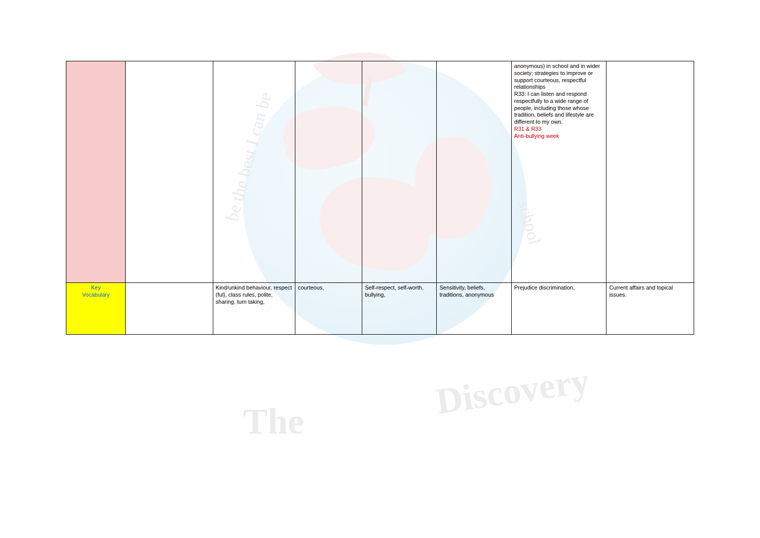be the best I can be
school
The
Discovery
| | | | | | | anonymous) in school and in wider society; strategies to improve or support courteous, respectful relationships R33: I can listen and respond respectfully to a wide range of people, including those whose tradition, beliefs and lifestyle are different to my own. R31 & R33 Anti-bullying week | |
| Key Vocabulary | | Kind/unkind behaviour, respect (ful), class rules, polite, sharing, turn taking, | courteous, | Self-respect, self-worth, bullying, | Sensitivity, beliefs, traditions, anonymous | Prejudice discrimination, | Current affairs and topical issues. |